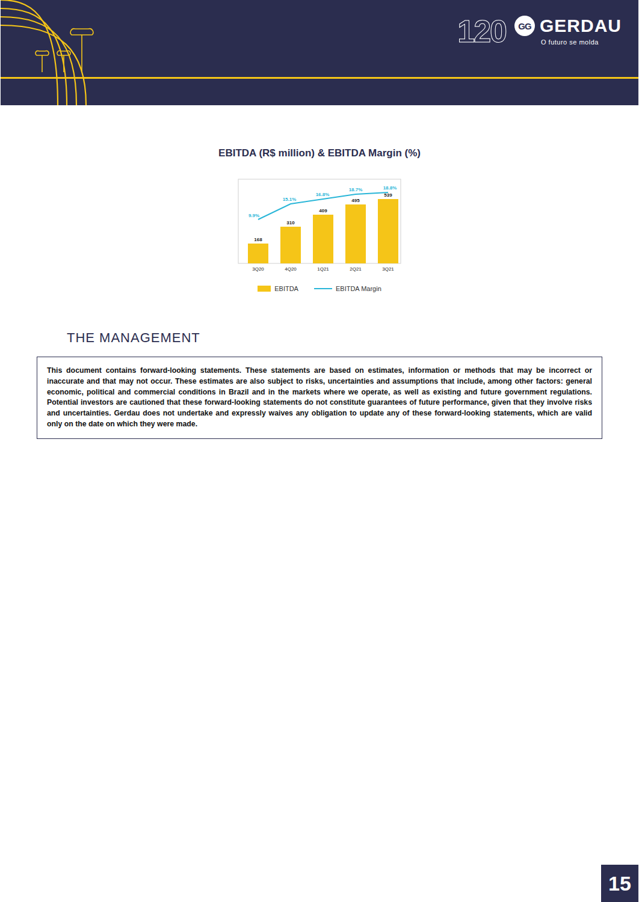120
GG
GERDAU
O futuro se molda
EBITDA (R$ million) & EBITDA Margin (%)
168 310 409 495 539 9.9% 15.1% 16.8% 18.7% 18.8% 3Q20 4Q20 1Q21 2Q21 3Q21
EBITDA
EBITDA Margin
THE MANAGEMENT
This document contains forward-looking statements. These statements are based on estimates, information or methods that may be incorrect or inaccurate and that may not occur. These estimates are also subject to risks, uncertainties and assumptions that include, among other factors: general economic, political and commercial conditions in Brazil and in the markets where we operate, as well as existing and future government regulations. Potential investors are cautioned that these forward-looking statements do not constitute guarantees of future performance, given that they involve risks and uncertainties. Gerdau does not undertake and expressly waives any obligation to update any of these forward-looking statements, which are valid only on the date on which they were made.
15